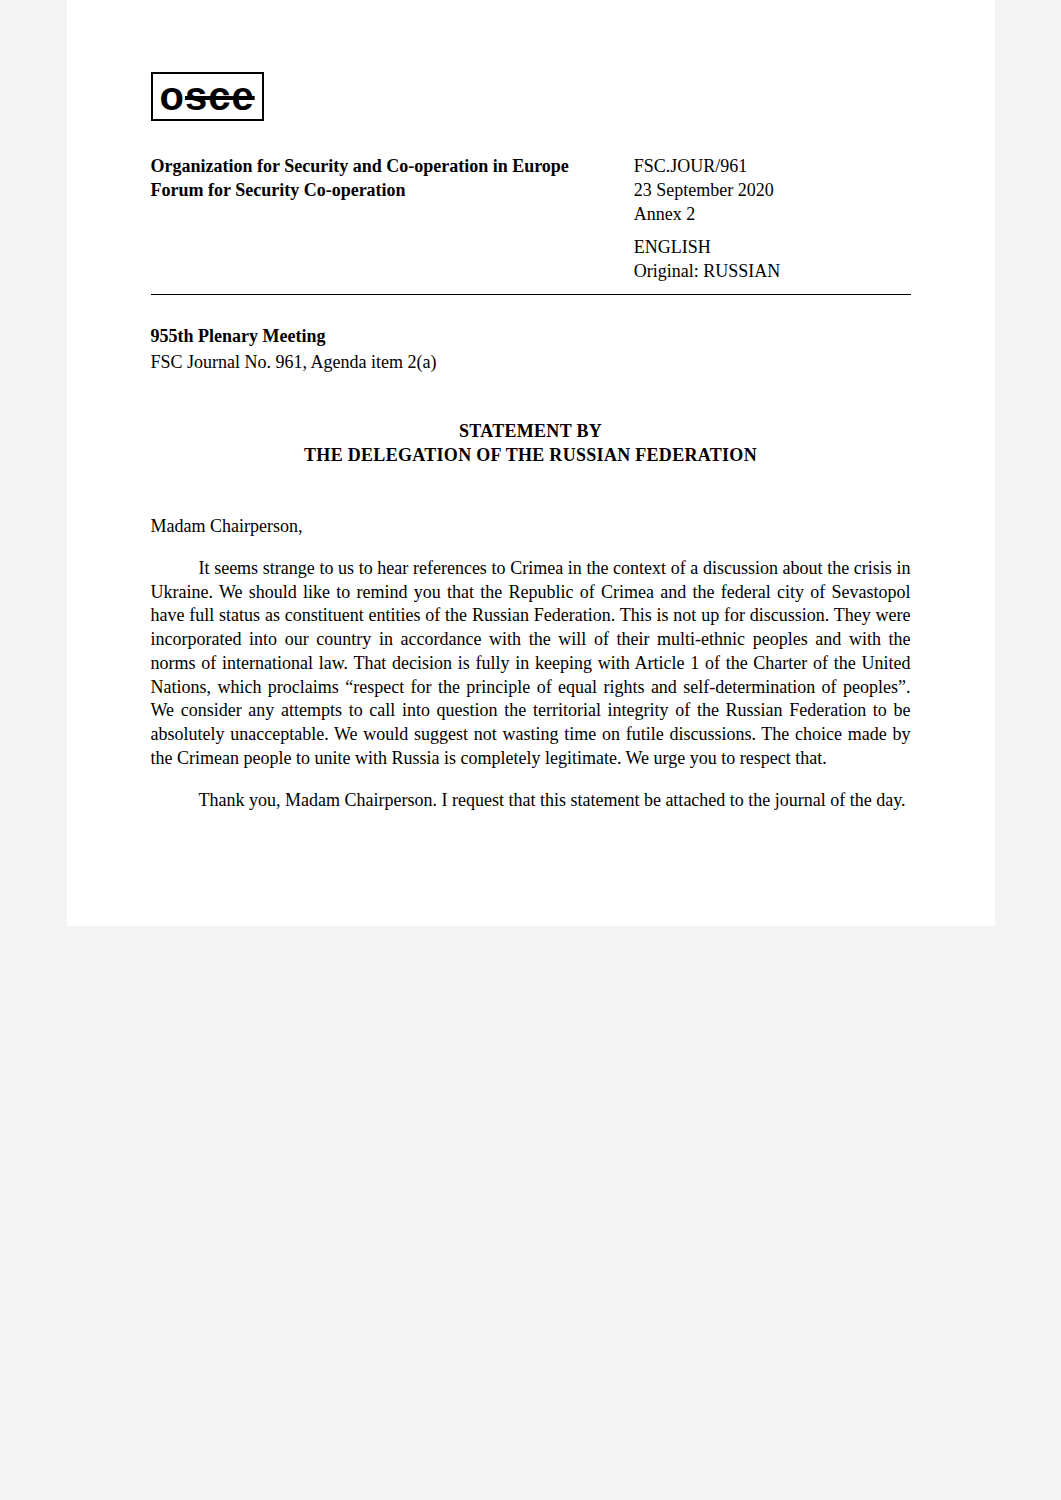osce
| Organization for Security and Co-operation in Europe Forum for Security Co-operation | FSC.JOUR/961 23 September 2020 Annex 2 ENGLISH Original: RUSSIAN |
955th Plenary Meeting
FSC Journal No. 961, Agenda item 2(a)
STATEMENT BY
THE DELEGATION OF THE RUSSIAN FEDERATION
Madam Chairperson,
It seems strange to us to hear references to Crimea in the context of a discussion about the crisis in Ukraine. We should like to remind you that the Republic of Crimea and the federal city of Sevastopol have full status as constituent entities of the Russian Federation. This is not up for discussion. They were incorporated into our country in accordance with the will of their multi-ethnic peoples and with the norms of international law. That decision is fully in keeping with Article 1 of the Charter of the United Nations, which proclaims “respect for the principle of equal rights and self-determination of peoples”. We consider any attempts to call into question the territorial integrity of the Russian Federation to be absolutely unacceptable. We would suggest not wasting time on futile discussions. The choice made by the Crimean people to unite with Russia is completely legitimate. We urge you to respect that.
Thank you, Madam Chairperson. I request that this statement be attached to the journal of the day.